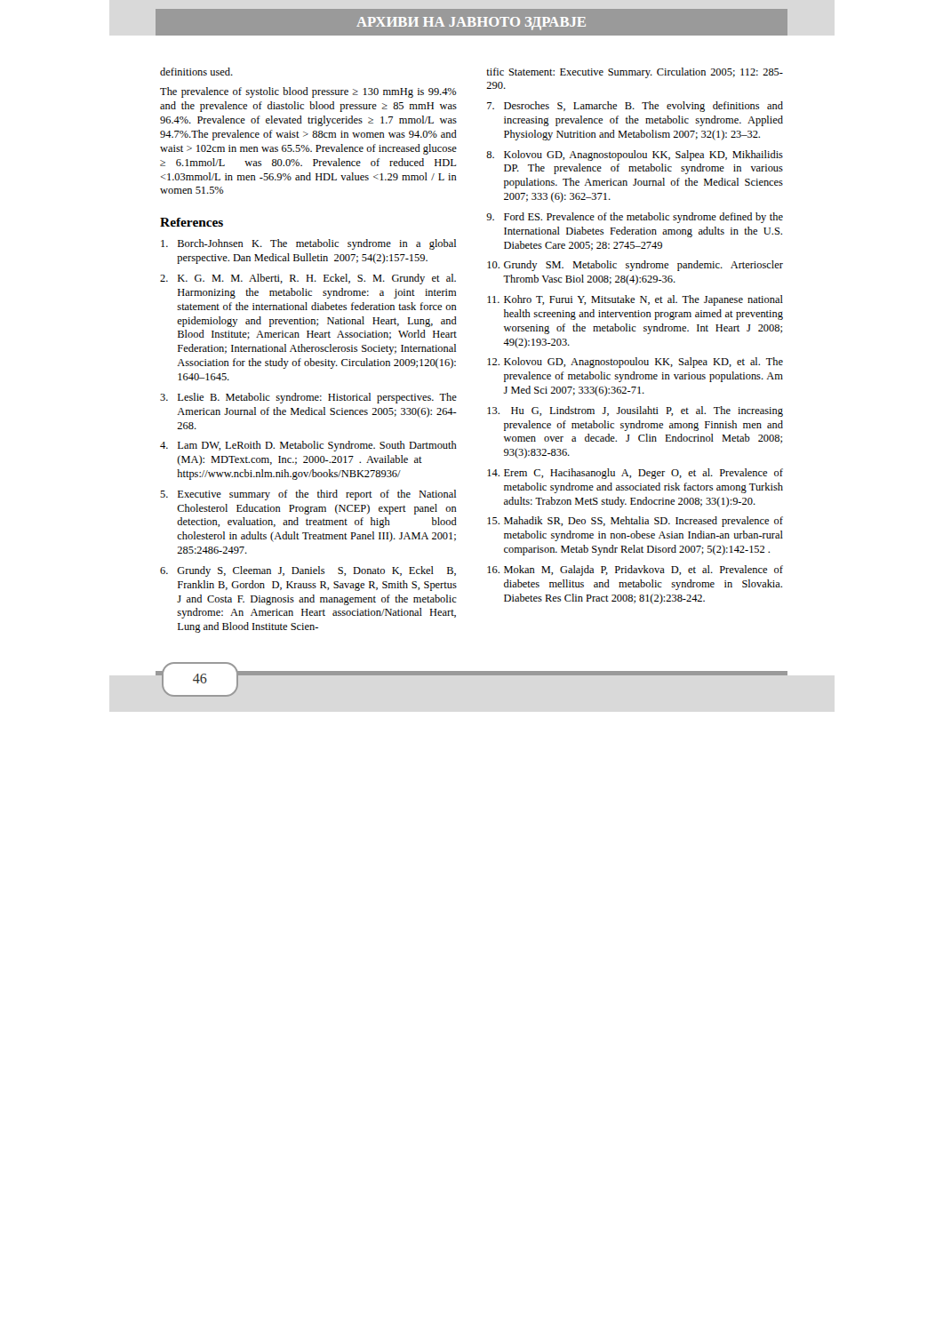АРХИВИ НА ЈАВНОТО ЗДРАВЈЕ
definitions used.
The prevalence of systolic blood pressure ≥ 130 mmHg is 99.4% and the prevalence of diastolic blood pressure ≥ 85 mmH was 96.4%. Prevalence of elevated triglycerides ≥ 1.7 mmol/L was 94.7%.The prevalence of waist > 88cm in women was 94.0% and waist > 102cm in men was 65.5%. Prevalence of increased glucose ≥ 6.1mmol/L was 80.0%. Prevalence of reduced HDL <1.03mmol/L in men -56.9% and HDL values <1.29 mmol / L in women 51.5%
References
Borch-Johnsen K. The metabolic syndrome in a global perspective. Dan Medical Bulletin 2007; 54(2):157-159.
K. G. M. M. Alberti, R. H. Eckel, S. M. Grundy et al. Harmonizing the metabolic syndrome: a joint interim statement of the international diabetes federation task force on epidemiology and prevention; National Heart, Lung, and Blood Institute; American Heart Association; World Heart Federation; International Atherosclerosis Society; International Association for the study of obesity. Circulation 2009;120(16): 1640–1645.
Leslie B. Metabolic syndrome: Historical perspectives. The American Journal of the Medical Sciences 2005; 330(6): 264-268.
Lam DW, LeRoith D. Metabolic Syndrome. South Dartmouth (MA): MDText.com, Inc.; 2000-.2017 . Available at https://www.ncbi.nlm.nih.gov/books/NBK278936/
Executive summary of the third report of the National Cholesterol Education Program (NCEP) expert panel on detection, evaluation, and treatment of high blood cholesterol in adults (Adult Treatment Panel III). JAMA 2001; 285:2486-2497.
Grundy S, Cleeman J, Daniels S, Donato K, Eckel B, Franklin B, Gordon D, Krauss R, Savage R, Smith S, Spertus J and Costa F. Diagnosis and management of the metabolic syndrome: An American Heart association/National Heart, Lung and Blood Institute Scien-
tific Statement: Executive Summary. Circulation 2005; 112: 285-290.
Desroches S, Lamarche B. The evolving definitions and increasing prevalence of the metabolic syndrome. Applied Physiology Nutrition and Metabolism 2007; 32(1): 23–32.
Kolovou GD, Anagnostopoulou KK, Salpea KD, Mikhailidis DP. The prevalence of metabolic syndrome in various populations. The American Journal of the Medical Sciences 2007; 333 (6): 362–371.
Ford ES. Prevalence of the metabolic syndrome defined by the International Diabetes Federation among adults in the U.S. Diabetes Care 2005; 28: 2745–2749
Grundy SM. Metabolic syndrome pandemic. Arterioscler Thromb Vasc Biol 2008; 28(4):629-36.
Kohro T, Furui Y, Mitsutake N, et al. The Japanese national health screening and intervention program aimed at preventing worsening of the metabolic syndrome. Int Heart J 2008; 49(2):193-203.
Kolovou GD, Anagnostopoulou KK, Salpea KD, et al. The prevalence of metabolic syndrome in various populations. Am J Med Sci 2007; 333(6):362-71.
Hu G, Lindstrom J, Jousilahti P, et al. The increasing prevalence of metabolic syndrome among Finnish men and women over a decade. J Clin Endocrinol Metab 2008; 93(3):832-836.
Erem C, Hacihasanoglu A, Deger O, et al. Prevalence of metabolic syndrome and associated risk factors among Turkish adults: Trabzon MetS study. Endocrine 2008; 33(1):9-20.
Mahadik SR, Deo SS, Mehtalia SD. Increased prevalence of metabolic syndrome in non-obese Asian Indian-an urban-rural comparison. Metab Syndr Relat Disord 2007; 5(2):142-152 .
Mokan M, Galajda P, Pridavkova D, et al. Prevalence of diabetes mellitus and metabolic syndrome in Slovakia. Diabetes Res Clin Pract 2008; 81(2):238-242.
46